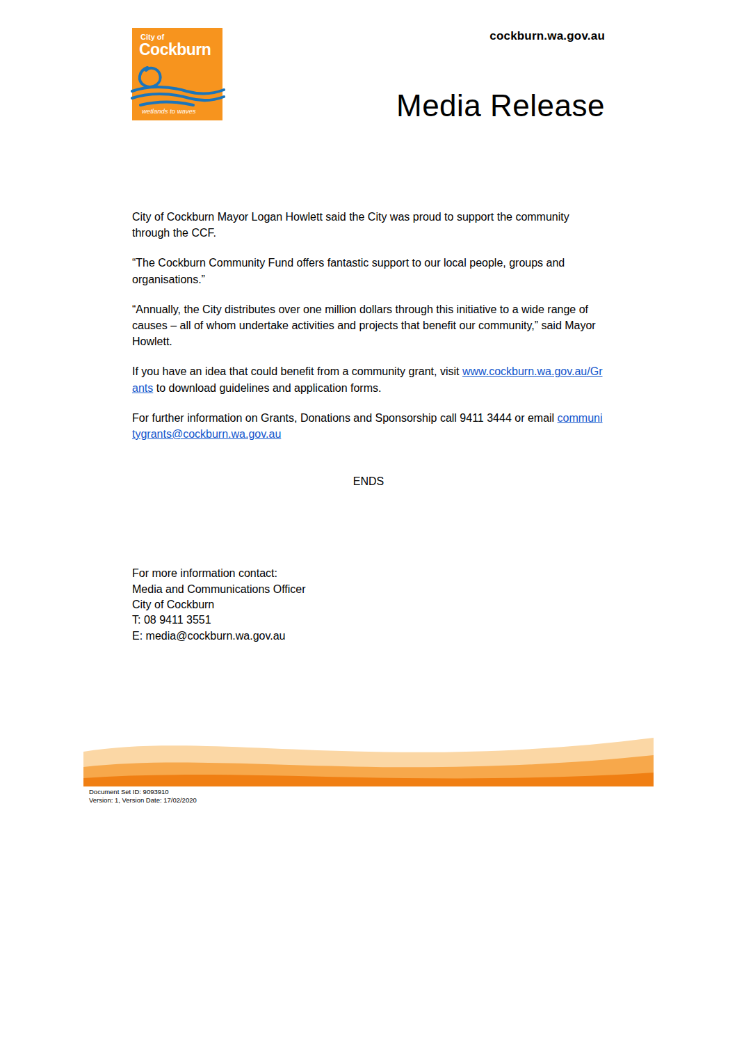City of
Cockburn
wetlands to waves
cockburn.wa.gov.au
Media Release
City of Cockburn Mayor Logan Howlett said the City was proud to support the community through the CCF.
“The Cockburn Community Fund offers fantastic support to our local people, groups and organisations.”
“Annually, the City distributes over one million dollars through this initiative to a wide range of causes – all of whom undertake activities and projects that benefit our community,” said Mayor Howlett.
If you have an idea that could benefit from a community grant, visit www.cockburn.wa.gov.au/Grants to download guidelines and application forms.
For further information on Grants, Donations and Sponsorship call 9411 3444 or email communitygrants@cockburn.wa.gov.au
ENDS
For more information contact:
Media and Communications Officer
City of Cockburn
T: 08 9411 3551
E: media@cockburn.wa.gov.au
Document Set ID: 9093910
Version: 1, Version Date: 17/02/2020